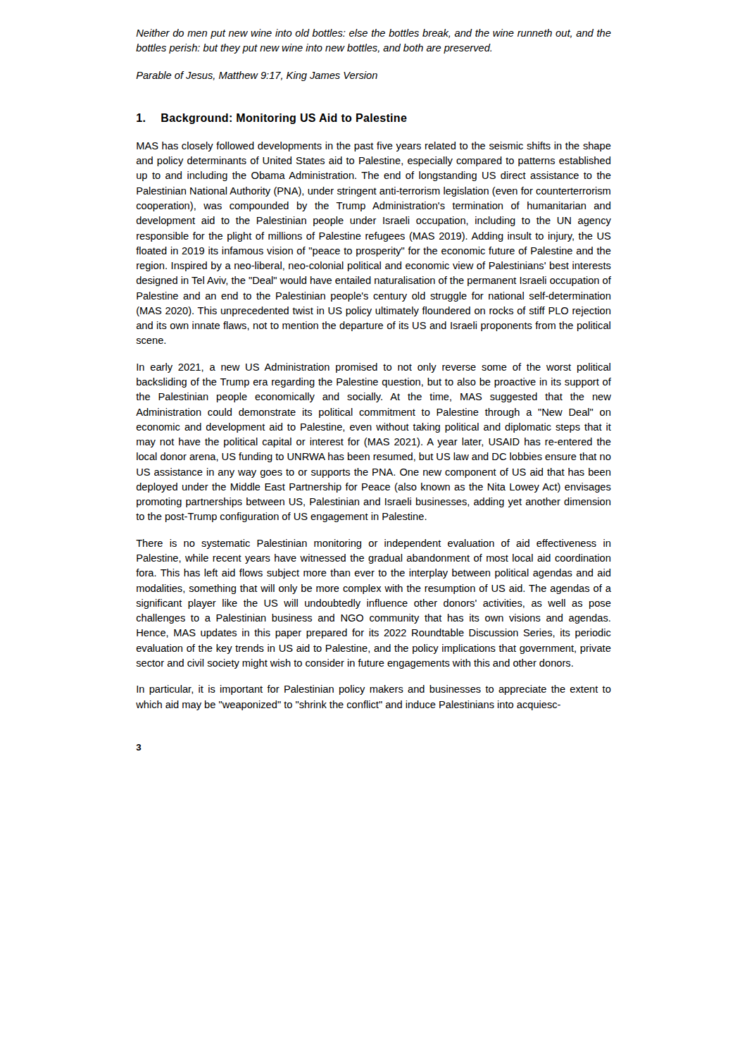Neither do men put new wine into old bottles: else the bottles break, and the wine runneth out, and the bottles perish: but they put new wine into new bottles, and both are preserved.
Parable of Jesus, Matthew 9:17, King James Version
1. Background: Monitoring US Aid to Palestine
MAS has closely followed developments in the past five years related to the seismic shifts in the shape and policy determinants of United States aid to Palestine, especially compared to patterns established up to and including the Obama Administration. The end of longstanding US direct assistance to the Palestinian National Authority (PNA), under stringent anti-terrorism legislation (even for counterterrorism cooperation), was compounded by the Trump Administration's termination of humanitarian and development aid to the Palestinian people under Israeli occupation, including to the UN agency responsible for the plight of millions of Palestine refugees (MAS 2019). Adding insult to injury, the US floated in 2019 its infamous vision of "peace to prosperity" for the economic future of Palestine and the region. Inspired by a neo-liberal, neo-colonial political and economic view of Palestinians' best interests designed in Tel Aviv, the "Deal" would have entailed naturalisation of the permanent Israeli occupation of Palestine and an end to the Palestinian people's century old struggle for national self-determination (MAS 2020). This unprecedented twist in US policy ultimately floundered on rocks of stiff PLO rejection and its own innate flaws, not to mention the departure of its US and Israeli proponents from the political scene.
In early 2021, a new US Administration promised to not only reverse some of the worst political backsliding of the Trump era regarding the Palestine question, but to also be proactive in its support of the Palestinian people economically and socially. At the time, MAS suggested that the new Administration could demonstrate its political commitment to Palestine through a "New Deal" on economic and development aid to Palestine, even without taking political and diplomatic steps that it may not have the political capital or interest for (MAS 2021). A year later, USAID has re-entered the local donor arena, US funding to UNRWA has been resumed, but US law and DC lobbies ensure that no US assistance in any way goes to or supports the PNA. One new component of US aid that has been deployed under the Middle East Partnership for Peace (also known as the Nita Lowey Act) envisages promoting partnerships between US, Palestinian and Israeli businesses, adding yet another dimension to the post-Trump configuration of US engagement in Palestine.
There is no systematic Palestinian monitoring or independent evaluation of aid effectiveness in Palestine, while recent years have witnessed the gradual abandonment of most local aid coordination fora. This has left aid flows subject more than ever to the interplay between political agendas and aid modalities, something that will only be more complex with the resumption of US aid. The agendas of a significant player like the US will undoubtedly influence other donors' activities, as well as pose challenges to a Palestinian business and NGO community that has its own visions and agendas. Hence, MAS updates in this paper prepared for its 2022 Roundtable Discussion Series, its periodic evaluation of the key trends in US aid to Palestine, and the policy implications that government, private sector and civil society might wish to consider in future engagements with this and other donors.
In particular, it is important for Palestinian policy makers and businesses to appreciate the extent to which aid may be "weaponized" to "shrink the conflict" and induce Palestinians into acquiesc-
3